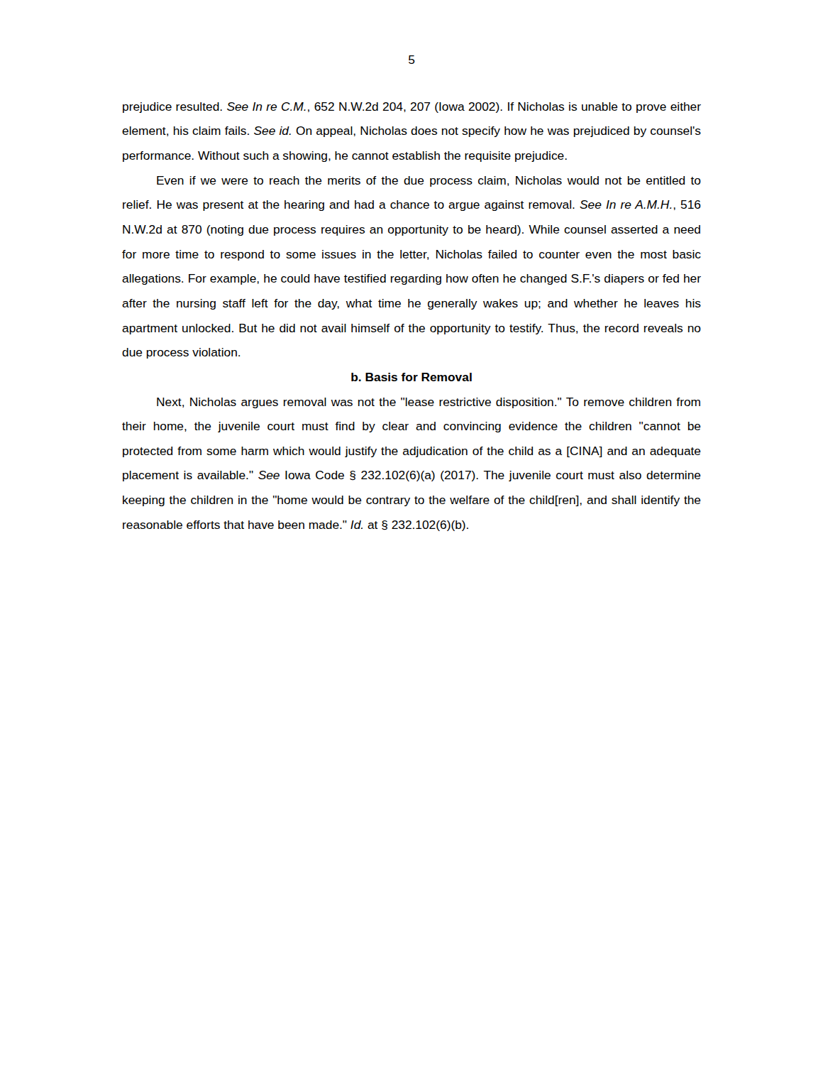5
prejudice resulted. See In re C.M., 652 N.W.2d 204, 207 (Iowa 2002). If Nicholas is unable to prove either element, his claim fails. See id. On appeal, Nicholas does not specify how he was prejudiced by counsel's performance. Without such a showing, he cannot establish the requisite prejudice.
Even if we were to reach the merits of the due process claim, Nicholas would not be entitled to relief. He was present at the hearing and had a chance to argue against removal. See In re A.M.H., 516 N.W.2d at 870 (noting due process requires an opportunity to be heard). While counsel asserted a need for more time to respond to some issues in the letter, Nicholas failed to counter even the most basic allegations. For example, he could have testified regarding how often he changed S.F.'s diapers or fed her after the nursing staff left for the day, what time he generally wakes up; and whether he leaves his apartment unlocked. But he did not avail himself of the opportunity to testify. Thus, the record reveals no due process violation.
b. Basis for Removal
Next, Nicholas argues removal was not the "lease restrictive disposition." To remove children from their home, the juvenile court must find by clear and convincing evidence the children "cannot be protected from some harm which would justify the adjudication of the child as a [CINA] and an adequate placement is available." See Iowa Code § 232.102(6)(a) (2017). The juvenile court must also determine keeping the children in the "home would be contrary to the welfare of the child[ren], and shall identify the reasonable efforts that have been made." Id. at § 232.102(6)(b).